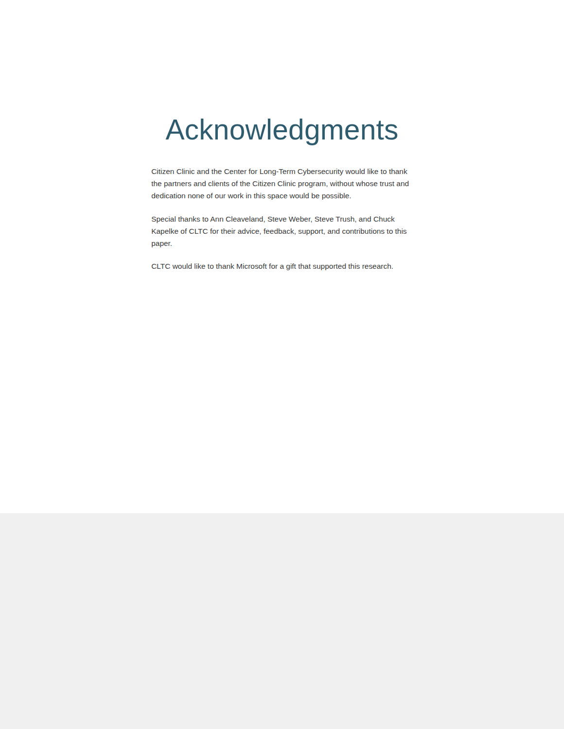Acknowledgments
Citizen Clinic and the Center for Long-Term Cybersecurity would like to thank the partners and clients of the Citizen Clinic program, without whose trust and dedication none of our work in this space would be possible.
Special thanks to Ann Cleaveland, Steve Weber, Steve Trush, and Chuck Kapelke of CLTC for their advice, feedback, support, and contributions to this paper.
CLTC would like to thank Microsoft for a gift that supported this research.